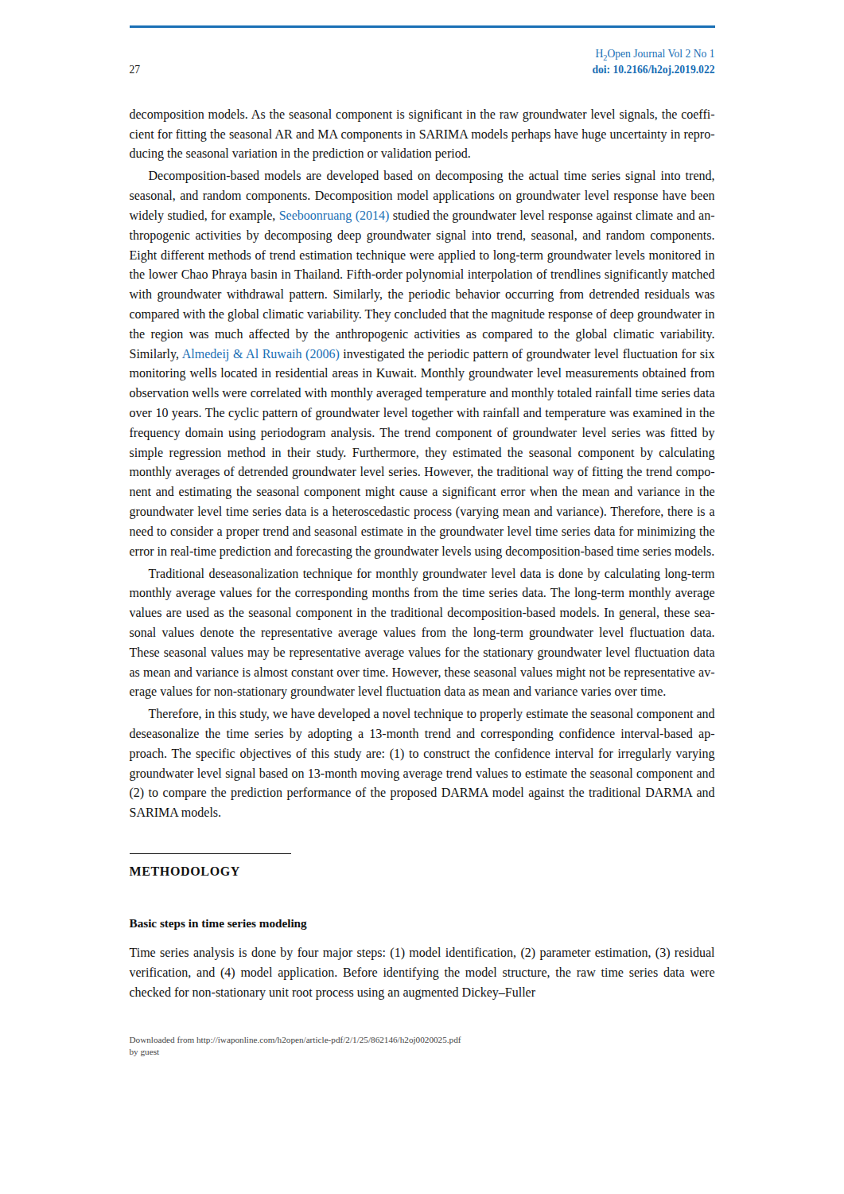27
H2Open Journal Vol 2 No 1
doi: 10.2166/h2oj.2019.022
decomposition models. As the seasonal component is significant in the raw groundwater level signals, the coefficient for fitting the seasonal AR and MA components in SARIMA models perhaps have huge uncertainty in reproducing the seasonal variation in the prediction or validation period.
Decomposition-based models are developed based on decomposing the actual time series signal into trend, seasonal, and random components. Decomposition model applications on groundwater level response have been widely studied, for example, Seeboonruang (2014) studied the groundwater level response against climate and anthropogenic activities by decomposing deep groundwater signal into trend, seasonal, and random components. Eight different methods of trend estimation technique were applied to long-term groundwater levels monitored in the lower Chao Phraya basin in Thailand. Fifth-order polynomial interpolation of trendlines significantly matched with groundwater withdrawal pattern. Similarly, the periodic behavior occurring from detrended residuals was compared with the global climatic variability. They concluded that the magnitude response of deep groundwater in the region was much affected by the anthropogenic activities as compared to the global climatic variability. Similarly, Almedeij & Al Ruwaih (2006) investigated the periodic pattern of groundwater level fluctuation for six monitoring wells located in residential areas in Kuwait. Monthly groundwater level measurements obtained from observation wells were correlated with monthly averaged temperature and monthly totaled rainfall time series data over 10 years. The cyclic pattern of groundwater level together with rainfall and temperature was examined in the frequency domain using periodogram analysis. The trend component of groundwater level series was fitted by simple regression method in their study. Furthermore, they estimated the seasonal component by calculating monthly averages of detrended groundwater level series. However, the traditional way of fitting the trend component and estimating the seasonal component might cause a significant error when the mean and variance in the groundwater level time series data is a heteroscedastic process (varying mean and variance). Therefore, there is a need to consider a proper trend and seasonal estimate in the groundwater level time series data for minimizing the error in real-time prediction and forecasting the groundwater levels using decomposition-based time series models.
Traditional deseasonalization technique for monthly groundwater level data is done by calculating long-term monthly average values for the corresponding months from the time series data. The long-term monthly average values are used as the seasonal component in the traditional decomposition-based models. In general, these seasonal values denote the representative average values from the long-term groundwater level fluctuation data. These seasonal values may be representative average values for the stationary groundwater level fluctuation data as mean and variance is almost constant over time. However, these seasonal values might not be representative average values for non-stationary groundwater level fluctuation data as mean and variance varies over time.
Therefore, in this study, we have developed a novel technique to properly estimate the seasonal component and deseasonalize the time series by adopting a 13-month trend and corresponding confidence interval-based approach. The specific objectives of this study are: (1) to construct the confidence interval for irregularly varying groundwater level signal based on 13-month moving average trend values to estimate the seasonal component and (2) to compare the prediction performance of the proposed DARMA model against the traditional DARMA and SARIMA models.
METHODOLOGY
Basic steps in time series modeling
Time series analysis is done by four major steps: (1) model identification, (2) parameter estimation, (3) residual verification, and (4) model application. Before identifying the model structure, the raw time series data were checked for non-stationary unit root process using an augmented Dickey–Fuller
Downloaded from http://iwaponline.com/h2open/article-pdf/2/1/25/862146/h2oj0020025.pdf
by guest